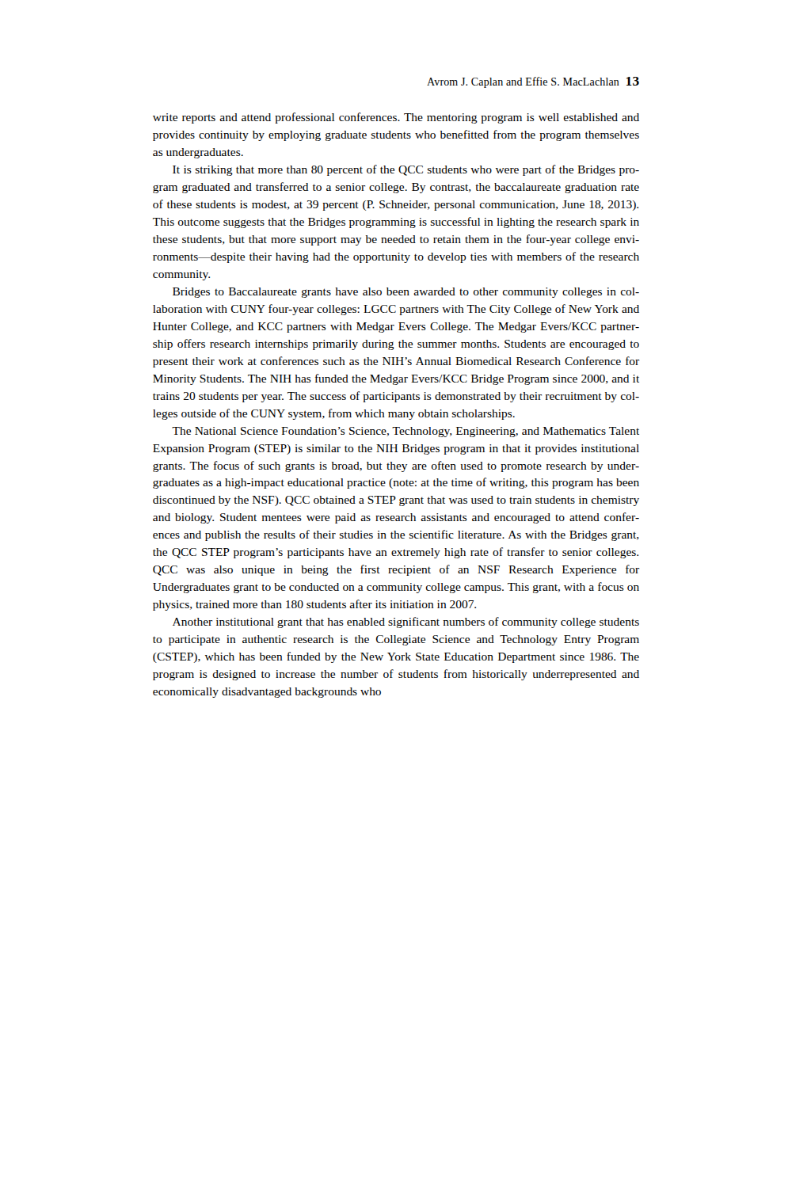Avrom J. Caplan and Effie S. MacLachlan 13
write reports and attend professional conferences. The mentoring program is well established and provides continuity by employing graduate students who benefitted from the program themselves as undergraduates.
It is striking that more than 80 percent of the QCC students who were part of the Bridges program graduated and transferred to a senior college. By contrast, the baccalaureate graduation rate of these students is modest, at 39 percent (P. Schneider, personal communication, June 18, 2013). This outcome suggests that the Bridges programming is successful in lighting the research spark in these students, but that more support may be needed to retain them in the four-year college environments—despite their having had the opportunity to develop ties with members of the research community.
Bridges to Baccalaureate grants have also been awarded to other community colleges in collaboration with CUNY four-year colleges: LGCC partners with The City College of New York and Hunter College, and KCC partners with Medgar Evers College. The Medgar Evers/KCC partnership offers research internships primarily during the summer months. Students are encouraged to present their work at conferences such as the NIH’s Annual Biomedical Research Conference for Minority Students. The NIH has funded the Medgar Evers/KCC Bridge Program since 2000, and it trains 20 students per year. The success of participants is demonstrated by their recruitment by colleges outside of the CUNY system, from which many obtain scholarships.
The National Science Foundation’s Science, Technology, Engineering, and Mathematics Talent Expansion Program (STEP) is similar to the NIH Bridges program in that it provides institutional grants. The focus of such grants is broad, but they are often used to promote research by undergraduates as a high-impact educational practice (note: at the time of writing, this program has been discontinued by the NSF). QCC obtained a STEP grant that was used to train students in chemistry and biology. Student mentees were paid as research assistants and encouraged to attend conferences and publish the results of their studies in the scientific literature. As with the Bridges grant, the QCC STEP program’s participants have an extremely high rate of transfer to senior colleges. QCC was also unique in being the first recipient of an NSF Research Experience for Undergraduates grant to be conducted on a community college campus. This grant, with a focus on physics, trained more than 180 students after its initiation in 2007.
Another institutional grant that has enabled significant numbers of community college students to participate in authentic research is the Collegiate Science and Technology Entry Program (CSTEP), which has been funded by the New York State Education Department since 1986. The program is designed to increase the number of students from historically underrepresented and economically disadvantaged backgrounds who